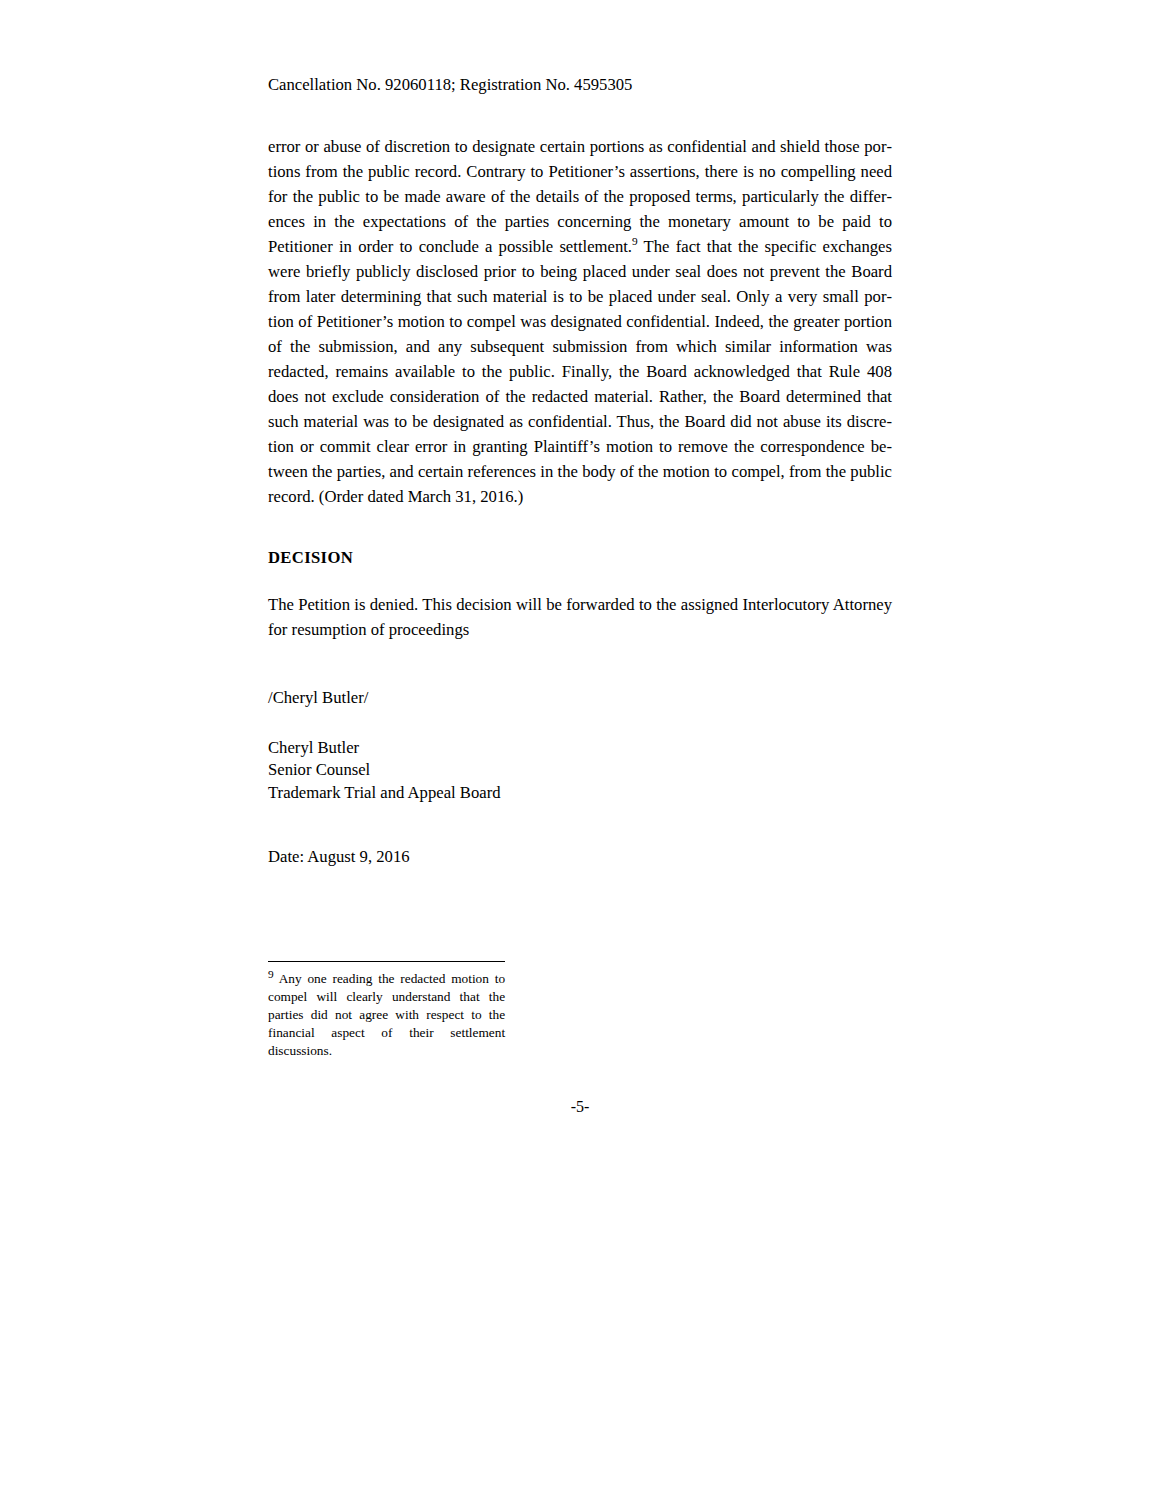Cancellation No. 92060118; Registration No. 4595305
error or abuse of discretion to designate certain portions as confidential and shield those portions from the public record. Contrary to Petitioner’s assertions, there is no compelling need for the public to be made aware of the details of the proposed terms, particularly the differences in the expectations of the parties concerning the monetary amount to be paid to Petitioner in order to conclude a possible settlement.9 The fact that the specific exchanges were briefly publicly disclosed prior to being placed under seal does not prevent the Board from later determining that such material is to be placed under seal. Only a very small portion of Petitioner’s motion to compel was designated confidential. Indeed, the greater portion of the submission, and any subsequent submission from which similar information was redacted, remains available to the public. Finally, the Board acknowledged that Rule 408 does not exclude consideration of the redacted material. Rather, the Board determined that such material was to be designated as confidential. Thus, the Board did not abuse its discretion or commit clear error in granting Plaintiff’s motion to remove the correspondence between the parties, and certain references in the body of the motion to compel, from the public record. (Order dated March 31, 2016.)
DECISION
The Petition is denied. This decision will be forwarded to the assigned Interlocutory Attorney for resumption of proceedings
/Cheryl Butler/
Cheryl Butler
Senior Counsel
Trademark Trial and Appeal Board
Date: August 9, 2016
9 Any one reading the redacted motion to compel will clearly understand that the parties did not agree with respect to the financial aspect of their settlement discussions.
-5-